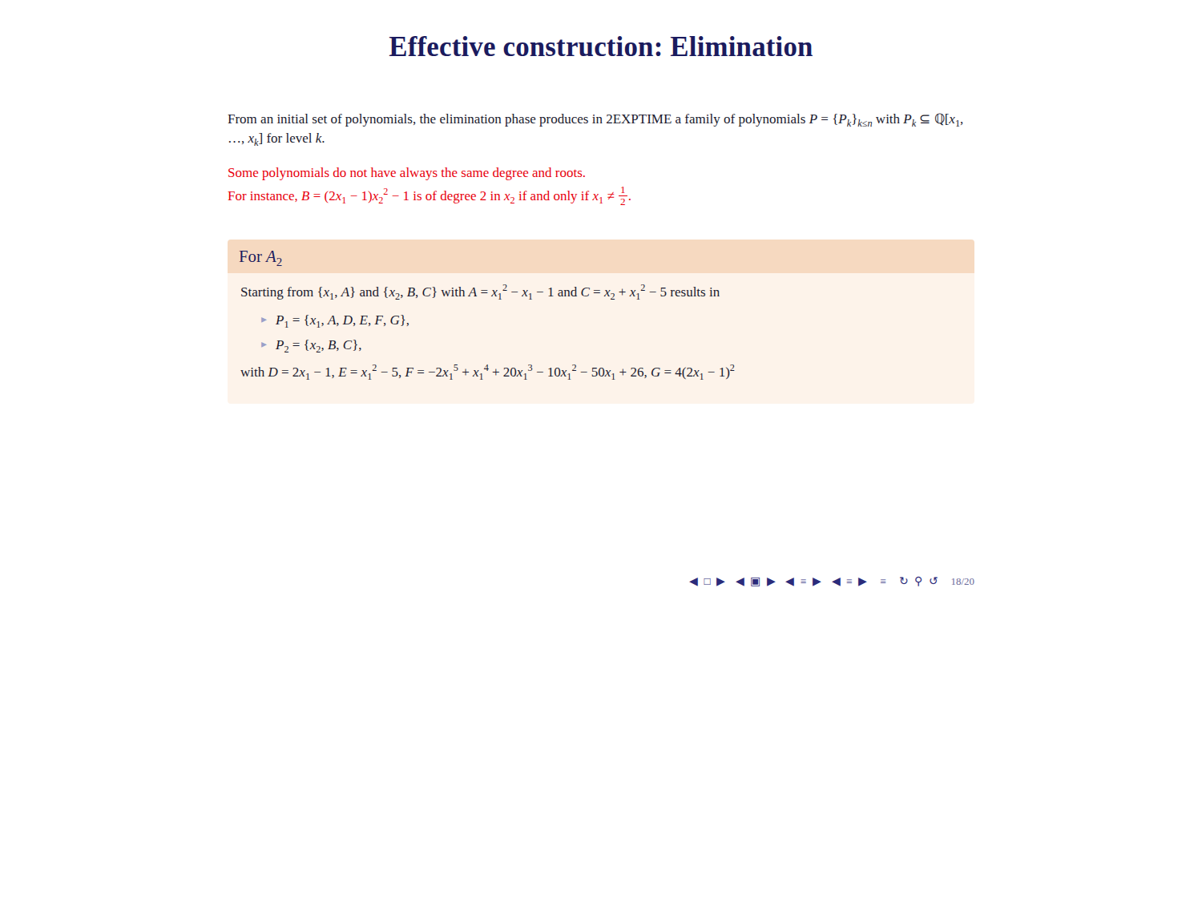Effective construction: Elimination
From an initial set of polynomials, the elimination phase produces in 2EXPTIME a family of polynomials P = {Pk}k≤n with Pk ⊆ ℚ[x1, …, xk] for level k.
Some polynomials do not have always the same degree and roots.
For instance, B = (2x1 − 1)x22 − 1 is of degree 2 in x2 if and only if x1 ≠ 12.
For A2
Starting from {x1, A} and {x2, B, C} with A = x12 − x1 − 1 and C = x2 + x12 − 5 results in
P1 = {x1, A, D, E, F, G},
P2 = {x2, B, C},
with D = 2x1 − 1, E = x12 − 5, F = −2x15 + x14 + 20x13 − 10x12 − 50x1 + 26, G = 4(2x1 − 1)2
◀ □ ▶ ◀ ▣ ▶ ◀ ≡ ▶ ◀ ≡ ▶ ≡ ↻ ⚲ ↺ 18/20